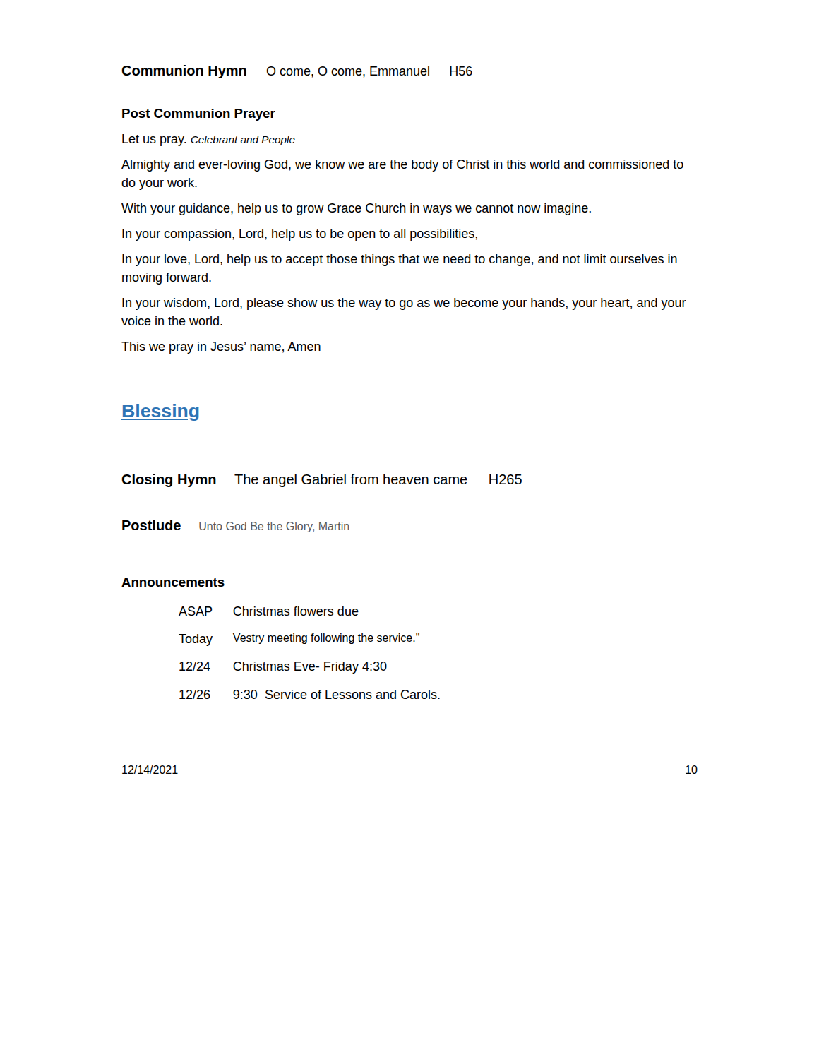Communion Hymn O come, O come, Emmanuel H56
Post Communion Prayer
Let us pray. Celebrant and People
Almighty and ever-loving God, we know we are the body of Christ in this world and commissioned to do your work.
With your guidance, help us to grow Grace Church in ways we cannot now imagine.
In your compassion, Lord, help us to be open to all possibilities,
In your love, Lord, help us to accept those things that we need to change, and not limit ourselves in moving forward.
In your wisdom, Lord, please show us the way to go as we become your hands, your heart, and your voice in the world.
This we pray in Jesus’ name, Amen
Blessing
Closing Hymn The angel Gabriel from heaven came H265
Postlude Unto God Be the Glory, Martin
Announcements
| ASAP | Christmas flowers due |
| Today | Vestry meeting following the service." |
| 12/24 | Christmas Eve- Friday 4:30 |
| 12/26 | 9:30 Service of Lessons and Carols. |
12/14/2021 10